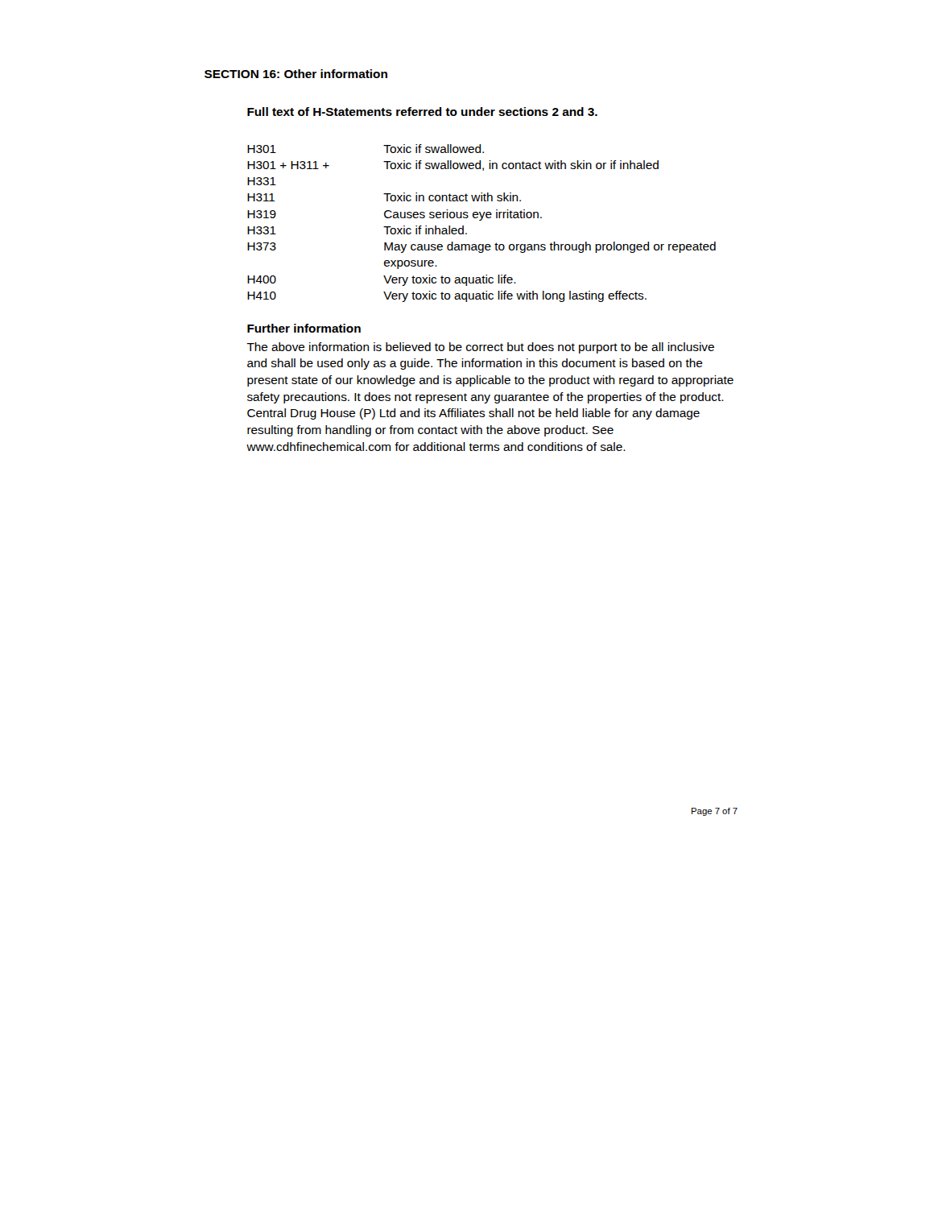SECTION 16: Other information
Full text of H-Statements referred to under sections 2 and 3.
| H301 | Toxic if swallowed. |
| H301 + H311 + H331 | Toxic if swallowed, in contact with skin or if inhaled |
| H311 | Toxic in contact with skin. |
| H319 | Causes serious eye irritation. |
| H331 | Toxic if inhaled. |
| H373 | May cause damage to organs through prolonged or repeated exposure. |
| H400 | Very toxic to aquatic life. |
| H410 | Very toxic to aquatic life with long lasting effects. |
Further information
The above information is believed to be correct but does not purport to be all inclusive and shall be used only as a guide. The information in this document is based on the present state of our knowledge and is applicable to the product with regard to appropriate safety precautions. It does not represent any guarantee of the properties of the product. Central Drug House (P) Ltd and its Affiliates shall not be held liable for any damage resulting from handling or from contact with the above product. See www.cdhfinechemical.com for additional terms and conditions of sale.
Page 7 of 7